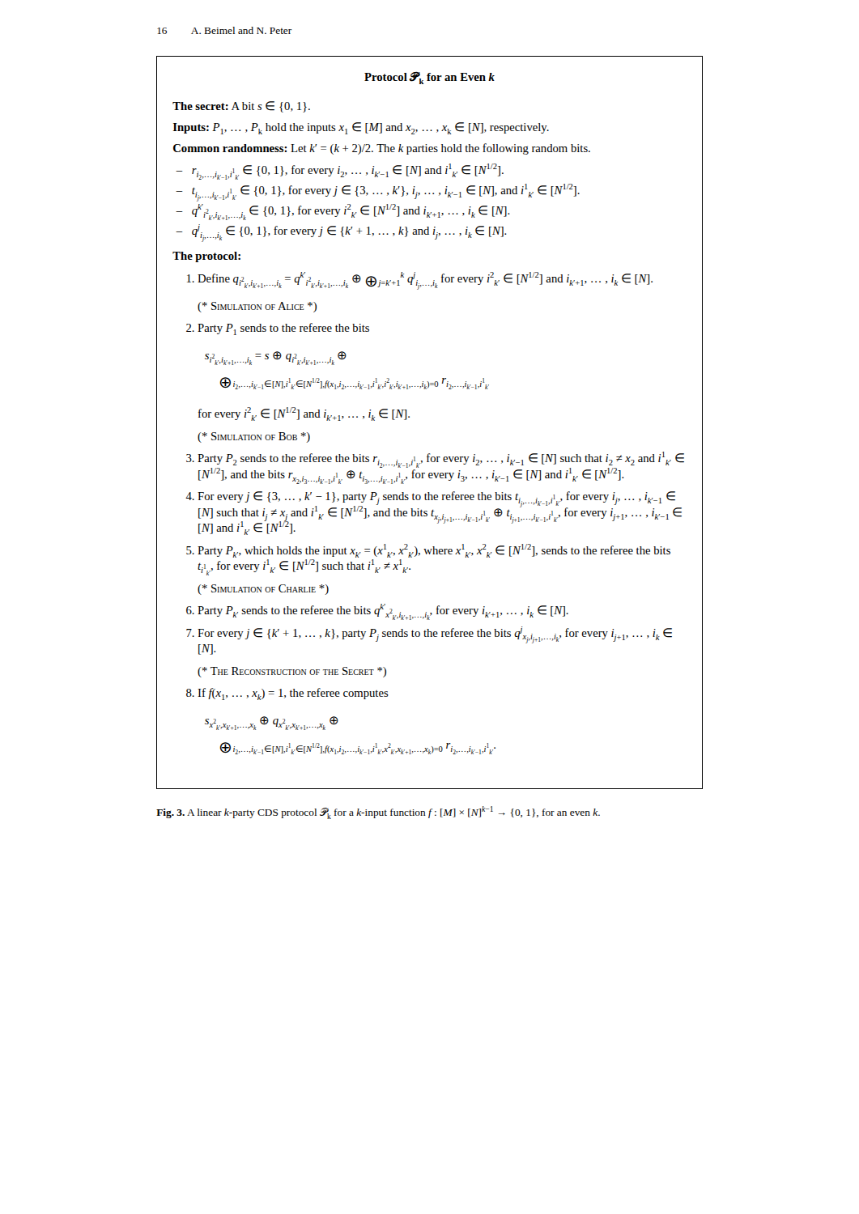16 A. Beimel and N. Peter
Protocol 𝒫k for an Even k
The secret: A bit s ∈ {0, 1}.
Inputs: P1, … , Pk hold the inputs x1 ∈ [M] and x2, … , xk ∈ [N], respectively.
Common randomness: Let k′ = (k + 2)/2. The k parties hold the following random bits.
ri2,…,ik′−1,i1k′ ∈ {0, 1}, for every i2, … , ik′−1 ∈ [N] and i1k′ ∈ [N1/2].
tij,…,ik′−1,i1k′ ∈ {0, 1}, for every j ∈ {3, … , k′}, ij, … , ik′−1 ∈ [N], and i1k′ ∈ [N1/2].
qk′i2k′,ik′+1,…,ik ∈ {0, 1}, for every i2k′ ∈ [N1/2] and ik′+1, … , ik ∈ [N].
qjij,…,ik ∈ {0, 1}, for every j ∈ {k′ + 1, … , k} and ij, … , ik ∈ [N].
The protocol:
Define qi2k′,ik′+1,…,ik = qk′i2k′,ik′+1,…,ik ⊕ ⊕j=k′+1k qjij,…,ik for every i2k′ ∈ [N1/2] and ik′+1, … , ik ∈ [N].
(* Simulation of Alice *)
Party P1 sends to the referee the bits
si2k′,ik′+1,…,ik = s ⊕ qi2k′,ik′+1,…,ik ⊕ ⊕i2,…,ik′−1∈[N],i1k′∈[N1/2],f(x1,i2,…,ik′−1,i1k′,i2k′,ik′+1,…,ik)=0 ri2,…,ik′−1,i1k′
for every i2k′ ∈ [N1/2] and ik′+1, … , ik ∈ [N].
(* Simulation of Bob *)
Party P2 sends to the referee the bits ri2,…,ik′−1,i1k′, for every i2, … , ik′−1 ∈ [N] such that i2 ≠ x2 and i1k′ ∈ [N1/2], and the bits rx2,i3…,ik′−1,i1k′ ⊕ ti3,…,ik′−1,i1k′, for every i3, … , ik′−1 ∈ [N] and i1k′ ∈ [N1/2].
For every j ∈ {3, … , k′ − 1}, party Pj sends to the referee the bits tij,…,ik′−1,i1k′, for every ij, … , ik′−1 ∈ [N] such that ij ≠ xj and i1k′ ∈ [N1/2], and the bits txj,ij+1,…,ik′−1,i1k′ ⊕ tij+1,…,ik′−1,i1k′, for every ij+1, … , ik′−1 ∈ [N] and i1k′ ∈ [N1/2].
Party Pk′, which holds the input xk′ = (x1k′, x2k′), where x1k′, x2k′ ∈ [N1/2], sends to the referee the bits ti1k′, for every i1k′ ∈ [N1/2] such that i1k′ ≠ x1k′.
(* Simulation of Charlie *)
Party Pk′ sends to the referee the bits qk′x2k′,ik′+1,…,ik, for every ik′+1, … , ik ∈ [N].
For every j ∈ {k′ + 1, … , k}, party Pj sends to the referee the bits qjxj,ij+1,…,ik, for every ij+1, … , ik ∈ [N].
(* The Reconstruction of the Secret *)
If f(x1, … , xk) = 1, the referee computes
sx2k′,xk′+1,…,xk ⊕ qx2k′,xk′+1,…,xk ⊕ ⊕i2,…,ik′−1∈[N],i1k′∈[N1/2],f(x1,i2,…,ik′−1,i1k′,x2k′,xk′+1,…,xk)=0 ri2,…,ik′−1,i1k′.
Fig. 3. A linear k-party CDS protocol 𝒫k for a k-input function f : [M] × [N]k−1 → {0, 1}, for an even k.